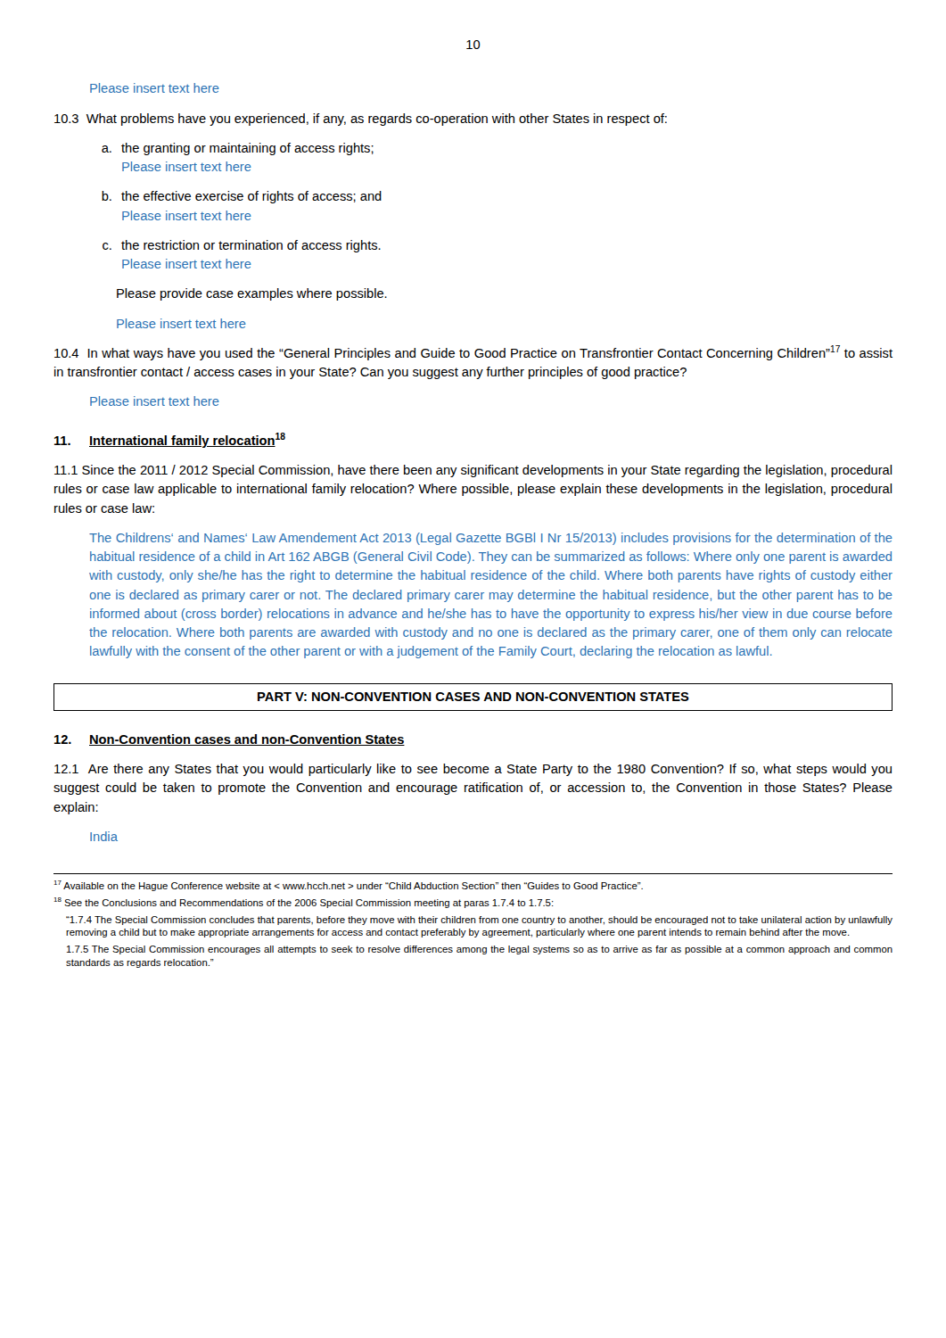10
Please insert text here
10.3 What problems have you experienced, if any, as regards co-operation with other States in respect of:
the granting or maintaining of access rights; Please insert text here
the effective exercise of rights of access; and Please insert text here
the restriction or termination of access rights. Please insert text here
Please provide case examples where possible.
Please insert text here
10.4 In what ways have you used the “General Principles and Guide to Good Practice on Transfrontier Contact Concerning Children”17 to assist in transfrontier contact / access cases in your State? Can you suggest any further principles of good practice?
Please insert text here
11. International family relocation18
11.1 Since the 2011 / 2012 Special Commission, have there been any significant developments in your State regarding the legislation, procedural rules or case law applicable to international family relocation? Where possible, please explain these developments in the legislation, procedural rules or case law:
The Childrens‘ and Names‘ Law Amendement Act 2013 (Legal Gazette BGBl I Nr 15/2013) includes provisions for the determination of the habitual residence of a child in Art 162 ABGB (General Civil Code). They can be summarized as follows: Where only one parent is awarded with custody, only she/he has the right to determine the habitual residence of the child. Where both parents have rights of custody either one is declared as primary carer or not. The declared primary carer may determine the habitual residence, but the other parent has to be informed about (cross border) relocations in advance and he/she has to have the opportunity to express his/her view in due course before the relocation. Where both parents are awarded with custody and no one is declared as the primary carer, one of them only can relocate lawfully with the consent of the other parent or with a judgement of the Family Court, declaring the relocation as lawful.
PART V: NON-CONVENTION CASES AND NON-CONVENTION STATES
12. Non-Convention cases and non-Convention States
12.1 Are there any States that you would particularly like to see become a State Party to the 1980 Convention? If so, what steps would you suggest could be taken to promote the Convention and encourage ratification of, or accession to, the Convention in those States? Please explain:
India
17 Available on the Hague Conference website at < www.hcch.net > under “Child Abduction Section” then “Guides to Good Practice”.
18 See the Conclusions and Recommendations of the 2006 Special Commission meeting at paras 1.7.4 to 1.7.5:
“1.7.4 The Special Commission concludes that parents, before they move with their children from one country to another, should be encouraged not to take unilateral action by unlawfully removing a child but to make appropriate arrangements for access and contact preferably by agreement, particularly where one parent intends to remain behind after the move.
1.7.5 The Special Commission encourages all attempts to seek to resolve differences among the legal systems so as to arrive as far as possible at a common approach and common standards as regards relocation.”